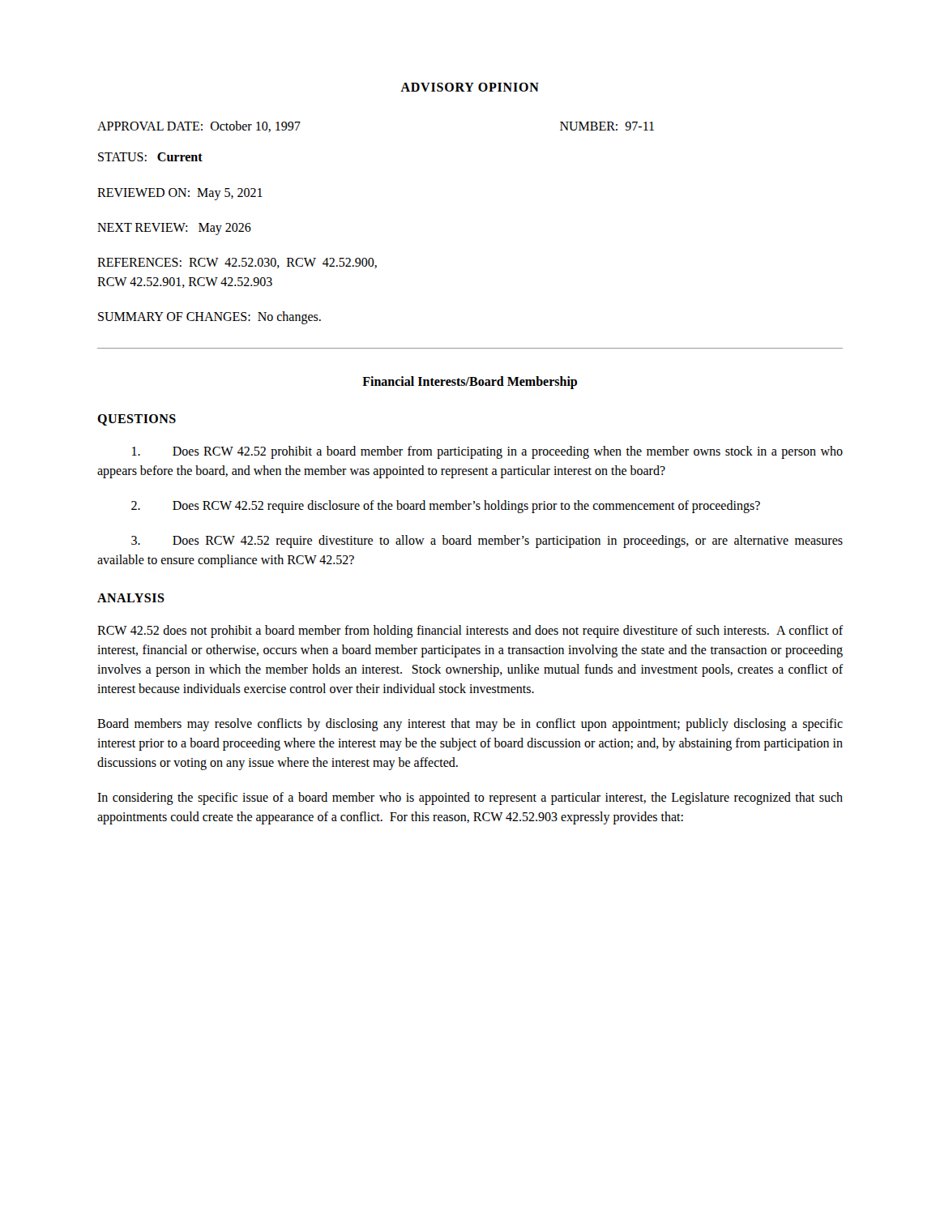ADVISORY OPINION
APPROVAL DATE: October 10, 1997 NUMBER: 97-11
STATUS: Current
REVIEWED ON: May 5, 2021
NEXT REVIEW: May 2026
REFERENCES: RCW 42.52.030, RCW 42.52.900,
RCW 42.52.901, RCW 42.52.903
SUMMARY OF CHANGES: No changes.
Financial Interests/Board Membership
QUESTIONS
Does RCW 42.52 prohibit a board member from participating in a proceeding when the member owns stock in a person who appears before the board, and when the member was appointed to represent a particular interest on the board?
Does RCW 42.52 require disclosure of the board member’s holdings prior to the commencement of proceedings?
Does RCW 42.52 require divestiture to allow a board member’s participation in proceedings, or are alternative measures available to ensure compliance with RCW 42.52?
ANALYSIS
RCW 42.52 does not prohibit a board member from holding financial interests and does not require divestiture of such interests. A conflict of interest, financial or otherwise, occurs when a board member participates in a transaction involving the state and the transaction or proceeding involves a person in which the member holds an interest. Stock ownership, unlike mutual funds and investment pools, creates a conflict of interest because individuals exercise control over their individual stock investments.
Board members may resolve conflicts by disclosing any interest that may be in conflict upon appointment; publicly disclosing a specific interest prior to a board proceeding where the interest may be the subject of board discussion or action; and, by abstaining from participation in discussions or voting on any issue where the interest may be affected.
In considering the specific issue of a board member who is appointed to represent a particular interest, the Legislature recognized that such appointments could create the appearance of a conflict. For this reason, RCW 42.52.903 expressly provides that: